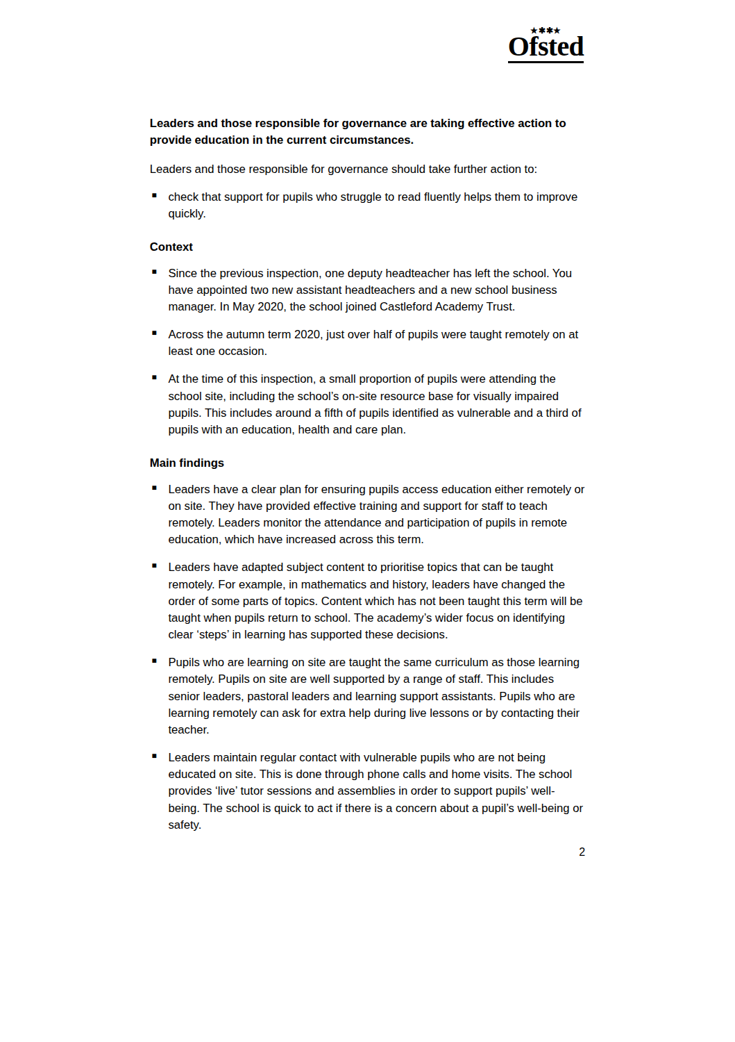★✱✱★
Ofsted
Leaders and those responsible for governance are taking effective action to provide education in the current circumstances.
Leaders and those responsible for governance should take further action to:
check that support for pupils who struggle to read fluently helps them to improve quickly.
Context
Since the previous inspection, one deputy headteacher has left the school. You have appointed two new assistant headteachers and a new school business manager. In May 2020, the school joined Castleford Academy Trust.
Across the autumn term 2020, just over half of pupils were taught remotely on at least one occasion.
At the time of this inspection, a small proportion of pupils were attending the school site, including the school’s on-site resource base for visually impaired pupils. This includes around a fifth of pupils identified as vulnerable and a third of pupils with an education, health and care plan.
Main findings
Leaders have a clear plan for ensuring pupils access education either remotely or on site. They have provided effective training and support for staff to teach remotely. Leaders monitor the attendance and participation of pupils in remote education, which have increased across this term.
Leaders have adapted subject content to prioritise topics that can be taught remotely. For example, in mathematics and history, leaders have changed the order of some parts of topics. Content which has not been taught this term will be taught when pupils return to school. The academy’s wider focus on identifying clear ‘steps’ in learning has supported these decisions.
Pupils who are learning on site are taught the same curriculum as those learning remotely. Pupils on site are well supported by a range of staff. This includes senior leaders, pastoral leaders and learning support assistants. Pupils who are learning remotely can ask for extra help during live lessons or by contacting their teacher.
Leaders maintain regular contact with vulnerable pupils who are not being educated on site. This is done through phone calls and home visits. The school provides ‘live’ tutor sessions and assemblies in order to support pupils’ well-being. The school is quick to act if there is a concern about a pupil’s well-being or safety.
2